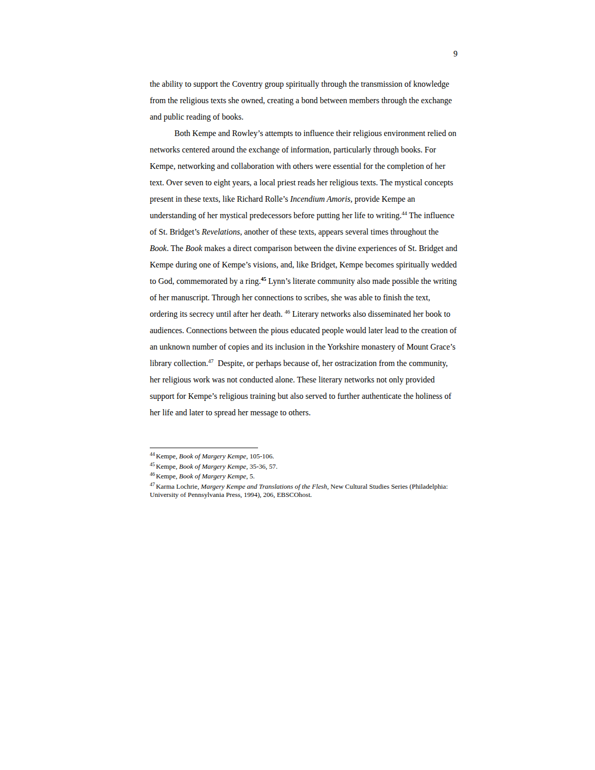9
the ability to support the Coventry group spiritually through the transmission of knowledge from the religious texts she owned, creating a bond between members through the exchange and public reading of books.
Both Kempe and Rowley’s attempts to influence their religious environment relied on networks centered around the exchange of information, particularly through books. For Kempe, networking and collaboration with others were essential for the completion of her text. Over seven to eight years, a local priest reads her religious texts. The mystical concepts present in these texts, like Richard Rolle’s Incendium Amoris, provide Kempe an understanding of her mystical predecessors before putting her life to writing.44 The influence of St. Bridget’s Revelations, another of these texts, appears several times throughout the Book. The Book makes a direct comparison between the divine experiences of St. Bridget and Kempe during one of Kempe’s visions, and, like Bridget, Kempe becomes spiritually wedded to God, commemorated by a ring.45 Lynn’s literate community also made possible the writing of her manuscript. Through her connections to scribes, she was able to finish the text, ordering its secrecy until after her death. 46 Literary networks also disseminated her book to audiences. Connections between the pious educated people would later lead to the creation of an unknown number of copies and its inclusion in the Yorkshire monastery of Mount Grace’s library collection.47 Despite, or perhaps because of, her ostracization from the community, her religious work was not conducted alone. These literary networks not only provided support for Kempe’s religious training but also served to further authenticate the holiness of her life and later to spread her message to others.
44 Kempe, Book of Margery Kempe, 105-106.
45 Kempe, Book of Margery Kempe, 35-36, 57.
46 Kempe, Book of Margery Kempe, 5.
47 Karma Lochrie, Margery Kempe and Translations of the Flesh, New Cultural Studies Series (Philadelphia: University of Pennsylvania Press, 1994), 206, EBSCOhost.